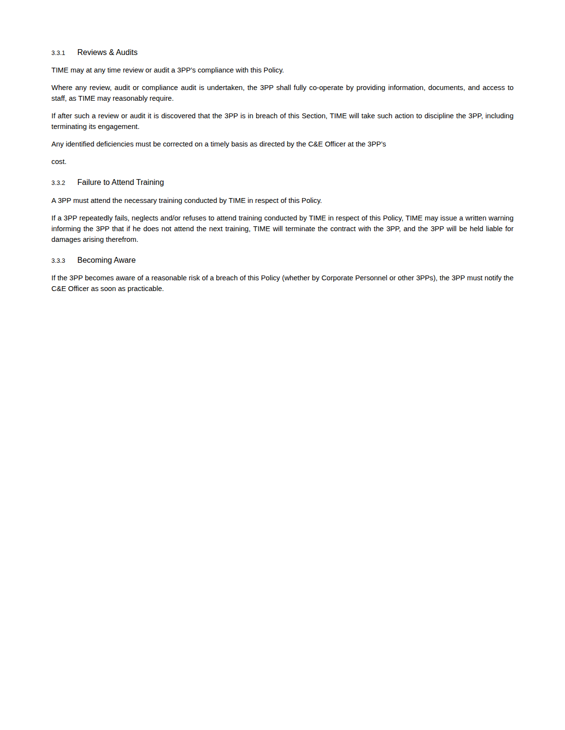3.3.1 Reviews & Audits
TIME may at any time review or audit a 3PP’s compliance with this Policy.
Where any review, audit or compliance audit is undertaken, the 3PP shall fully co-operate by providing information, documents, and access to staff, as TIME may reasonably require.
If after such a review or audit it is discovered that the 3PP is in breach of this Section, TIME will take such action to discipline the 3PP, including terminating its engagement.
Any identified deficiencies must be corrected on a timely basis as directed by the C&E Officer at the 3PP’s
cost.
3.3.2 Failure to Attend Training
A 3PP must attend the necessary training conducted by TIME in respect of this Policy.
If a 3PP repeatedly fails, neglects and/or refuses to attend training conducted by TIME in respect of this Policy, TIME may issue a written warning informing the 3PP that if he does not attend the next training, TIME will terminate the contract with the 3PP, and the 3PP will be held liable for damages arising therefrom.
3.3.3 Becoming Aware
If the 3PP becomes aware of a reasonable risk of a breach of this Policy (whether by Corporate Personnel or other 3PPs), the 3PP must notify the C&E Officer as soon as practicable.